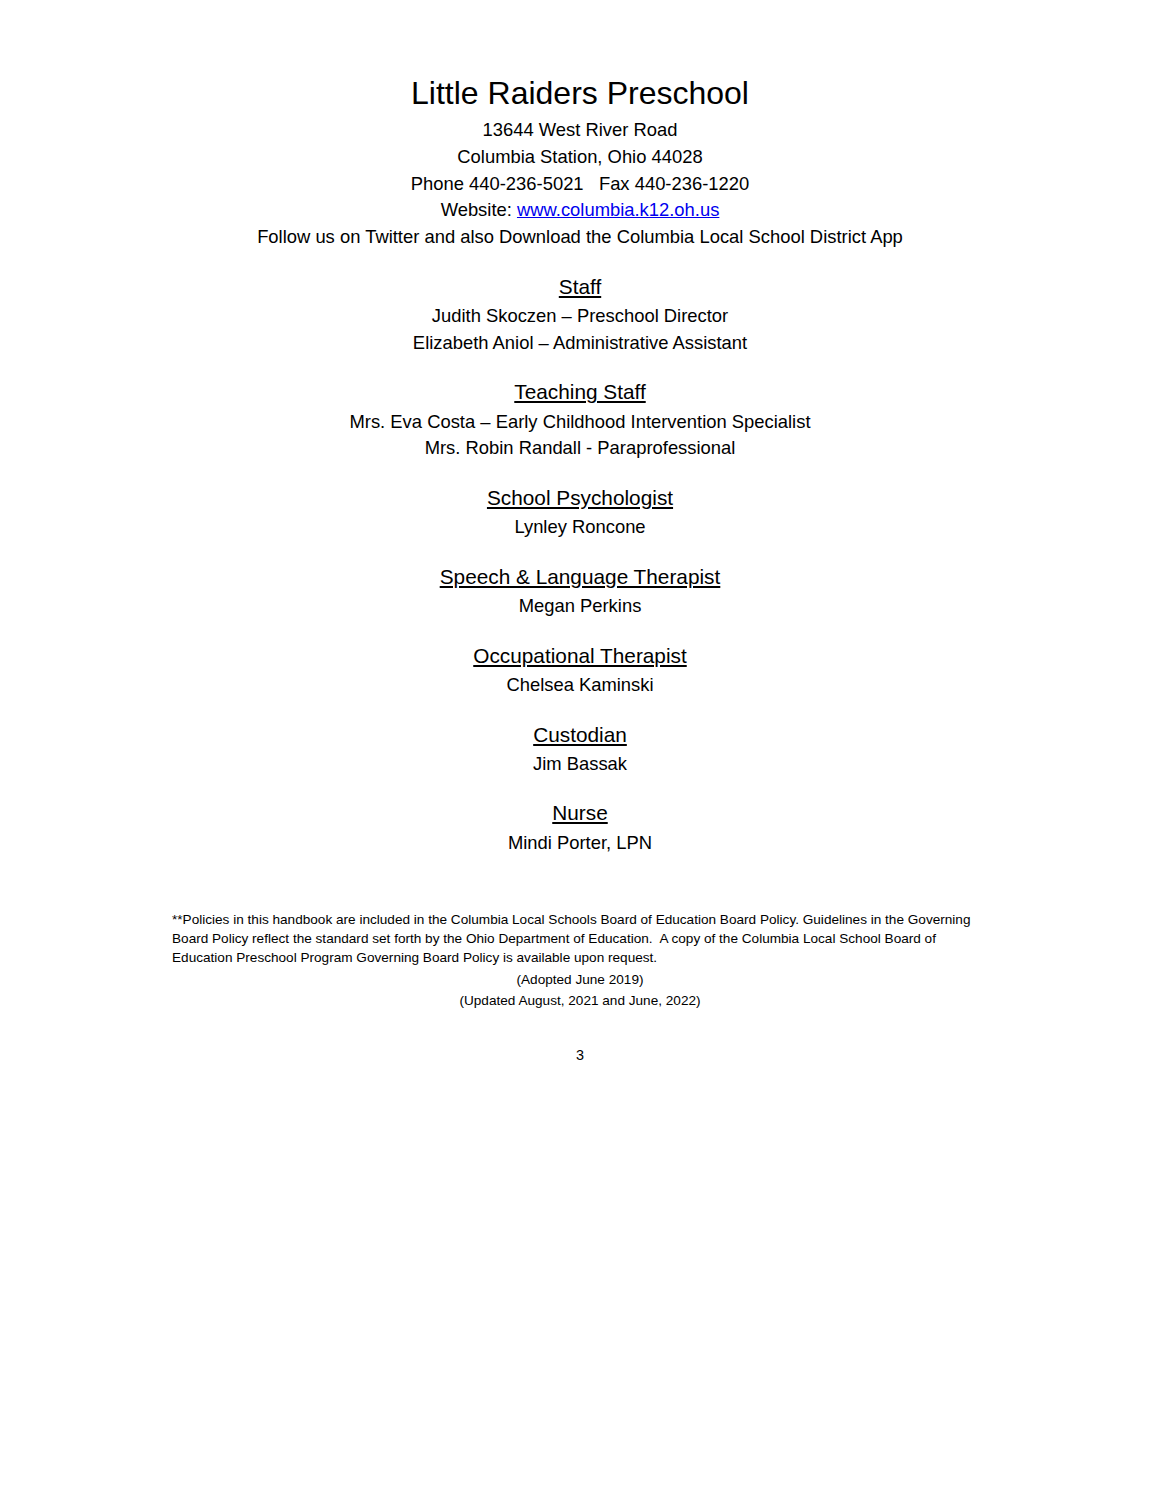Little Raiders Preschool
13644 West River Road
Columbia Station, Ohio 44028
Phone 440-236-5021 Fax 440-236-1220
Website: www.columbia.k12.oh.us
Follow us on Twitter and also Download the Columbia Local School District App
Staff
Judith Skoczen – Preschool Director
Elizabeth Aniol – Administrative Assistant
Teaching Staff
Mrs. Eva Costa – Early Childhood Intervention Specialist
Mrs. Robin Randall - Paraprofessional
School Psychologist
Lynley Roncone
Speech & Language Therapist
Megan Perkins
Occupational Therapist
Chelsea Kaminski
Custodian
Jim Bassak
Nurse
Mindi Porter, LPN
**Policies in this handbook are included in the Columbia Local Schools Board of Education Board Policy. Guidelines in the Governing Board Policy reflect the standard set forth by the Ohio Department of Education. A copy of the Columbia Local School Board of Education Preschool Program Governing Board Policy is available upon request.
(Adopted June 2019)
(Updated August, 2021 and June, 2022)
3